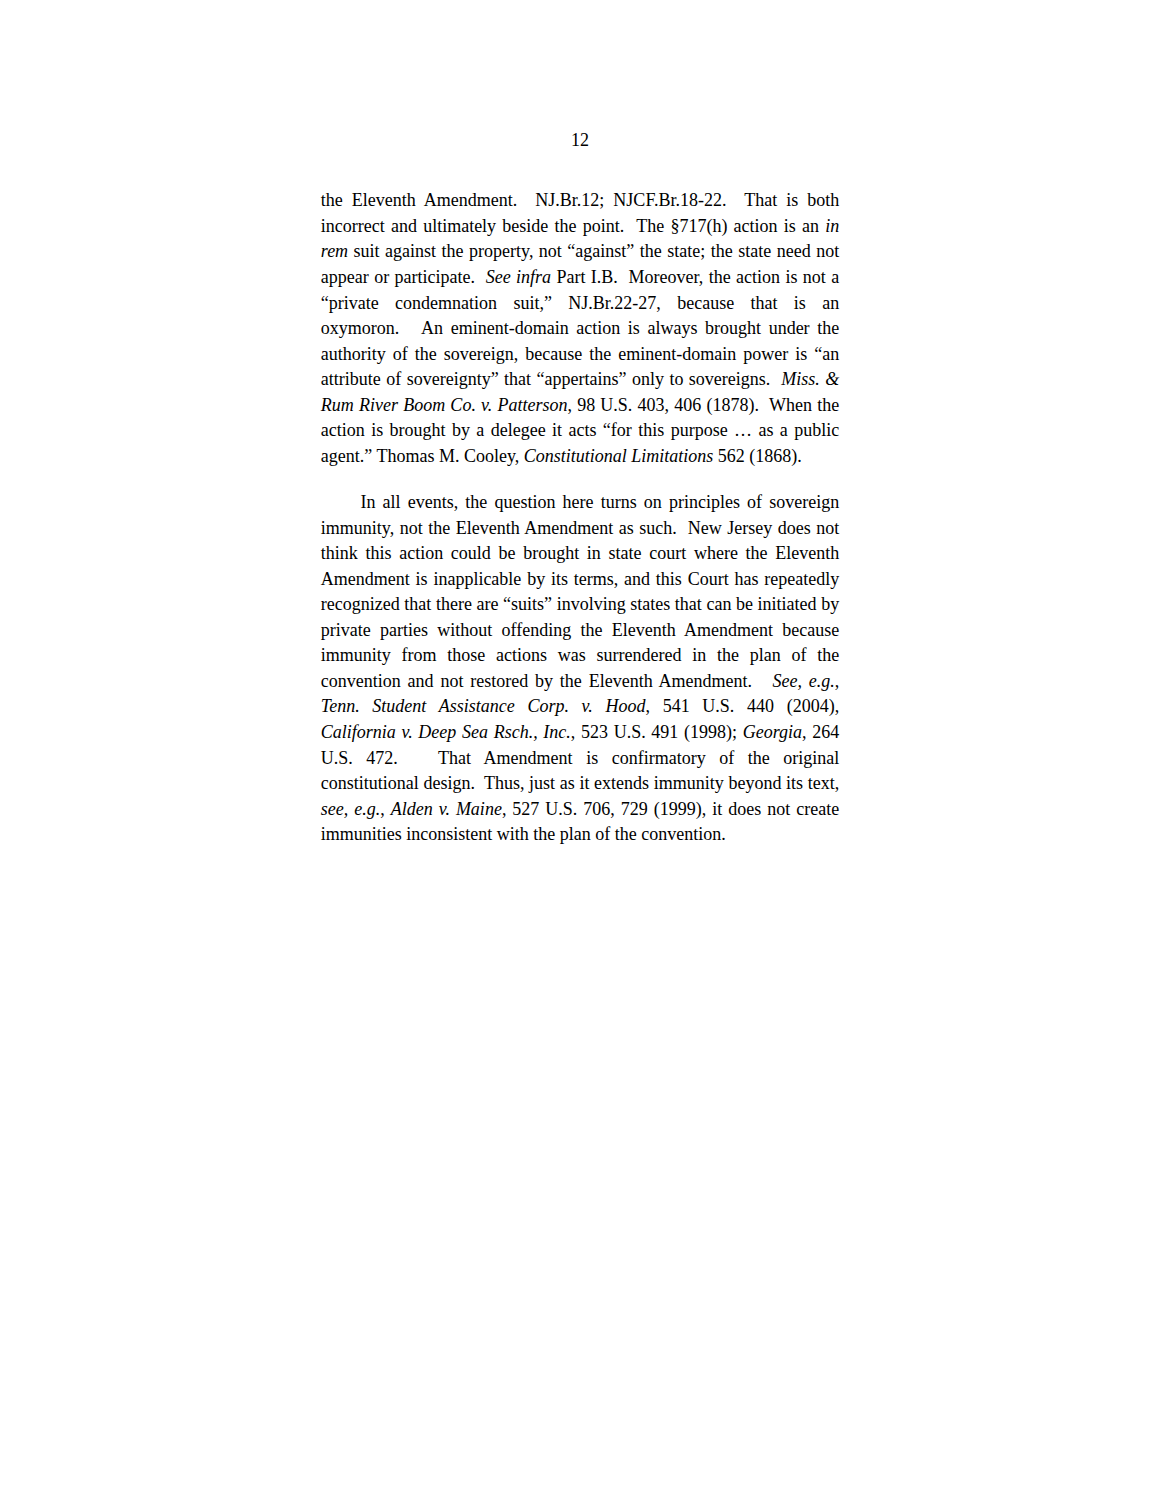12
the Eleventh Amendment. NJ.Br.12; NJCF.Br.18-22. That is both incorrect and ultimately beside the point. The §717(h) action is an in rem suit against the property, not “against” the state; the state need not appear or participate. See infra Part I.B. Moreover, the action is not a “private condemnation suit,” NJ.Br.22-27, because that is an oxymoron. An eminent-domain action is always brought under the authority of the sovereign, because the eminent-domain power is “an attribute of sovereignty” that “appertains” only to sovereigns. Miss. & Rum River Boom Co. v. Patterson, 98 U.S. 403, 406 (1878). When the action is brought by a delegee it acts “for this purpose … as a public agent.” Thomas M. Cooley, Constitutional Limitations 562 (1868).
In all events, the question here turns on principles of sovereign immunity, not the Eleventh Amendment as such. New Jersey does not think this action could be brought in state court where the Eleventh Amendment is inapplicable by its terms, and this Court has repeatedly recognized that there are “suits” involving states that can be initiated by private parties without offending the Eleventh Amendment because immunity from those actions was surrendered in the plan of the convention and not restored by the Eleventh Amendment. See, e.g., Tenn. Student Assistance Corp. v. Hood, 541 U.S. 440 (2004), California v. Deep Sea Rsch., Inc., 523 U.S. 491 (1998); Georgia, 264 U.S. 472. That Amendment is confirmatory of the original constitutional design. Thus, just as it extends immunity beyond its text, see, e.g., Alden v. Maine, 527 U.S. 706, 729 (1999), it does not create immunities inconsistent with the plan of the convention.